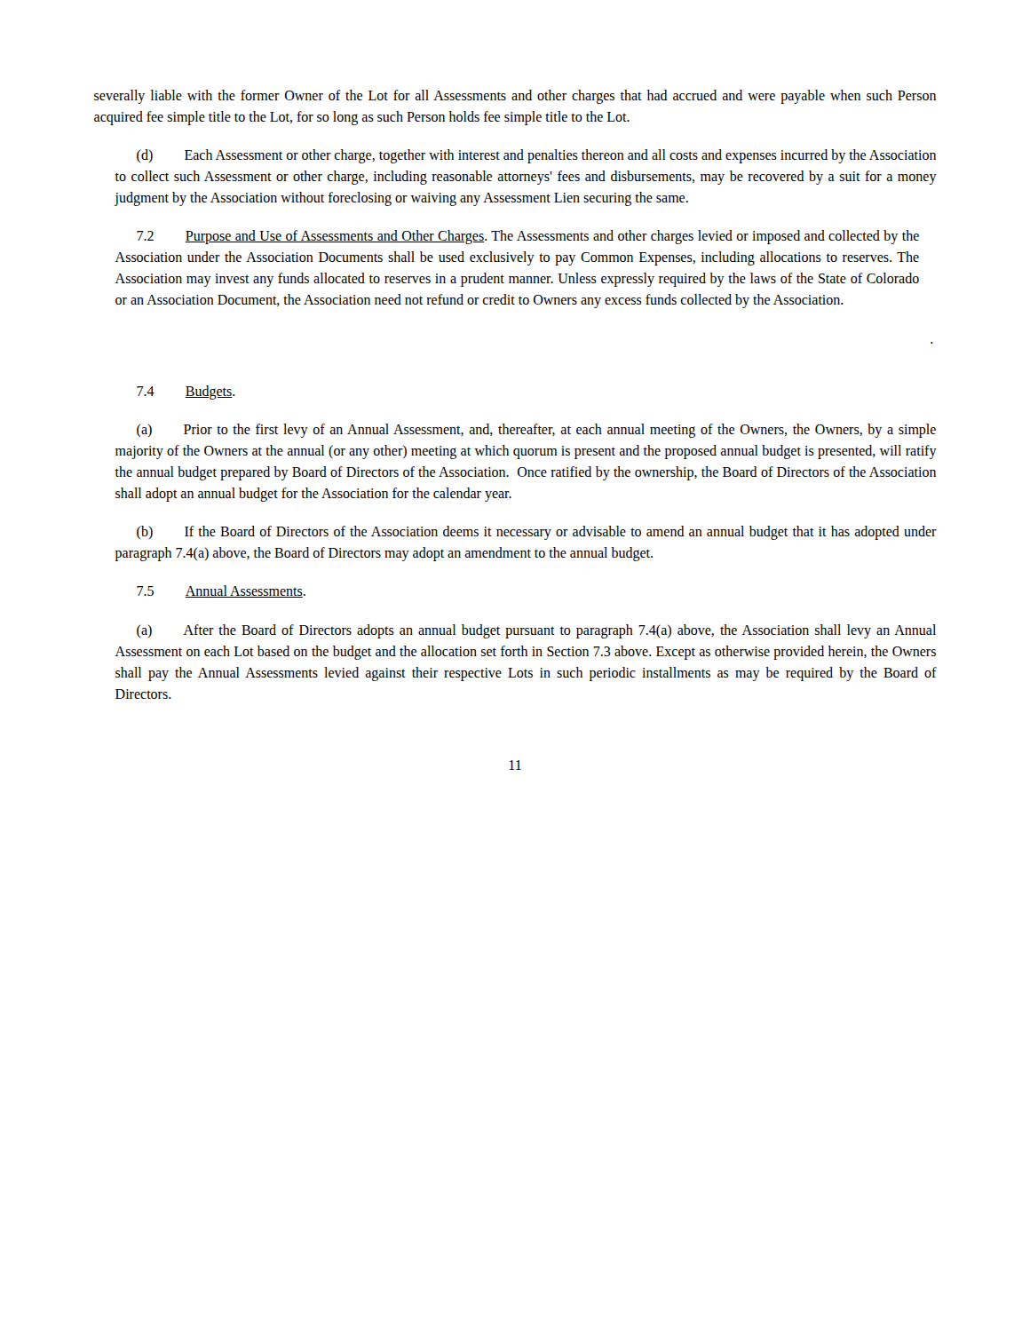severally liable with the former Owner of the Lot for all Assessments and other charges that had accrued and were payable when such Person acquired fee simple title to the Lot, for so long as such Person holds fee simple title to the Lot.
(d) Each Assessment or other charge, together with interest and penalties thereon and all costs and expenses incurred by the Association to collect such Assessment or other charge, including reasonable attorneys' fees and disbursements, may be recovered by a suit for a money judgment by the Association without foreclosing or waiving any Assessment Lien securing the same.
7.2 Purpose and Use of Assessments and Other Charges. The Assessments and other charges levied or imposed and collected by the Association under the Association Documents shall be used exclusively to pay Common Expenses, including allocations to reserves. The Association may invest any funds allocated to reserves in a prudent manner. Unless expressly required by the laws of the State of Colorado or an Association Document, the Association need not refund or credit to Owners any excess funds collected by the Association.
.
7.4 Budgets.
(a) Prior to the first levy of an Annual Assessment, and, thereafter, at each annual meeting of the Owners, the Owners, by a simple majority of the Owners at the annual (or any other) meeting at which quorum is present and the proposed annual budget is presented, will ratify the annual budget prepared by Board of Directors of the Association. Once ratified by the ownership, the Board of Directors of the Association shall adopt an annual budget for the Association for the calendar year.
(b) If the Board of Directors of the Association deems it necessary or advisable to amend an annual budget that it has adopted under paragraph 7.4(a) above, the Board of Directors may adopt an amendment to the annual budget.
7.5 Annual Assessments.
(a) After the Board of Directors adopts an annual budget pursuant to paragraph 7.4(a) above, the Association shall levy an Annual Assessment on each Lot based on the budget and the allocation set forth in Section 7.3 above. Except as otherwise provided herein, the Owners shall pay the Annual Assessments levied against their respective Lots in such periodic installments as may be required by the Board of Directors.
11